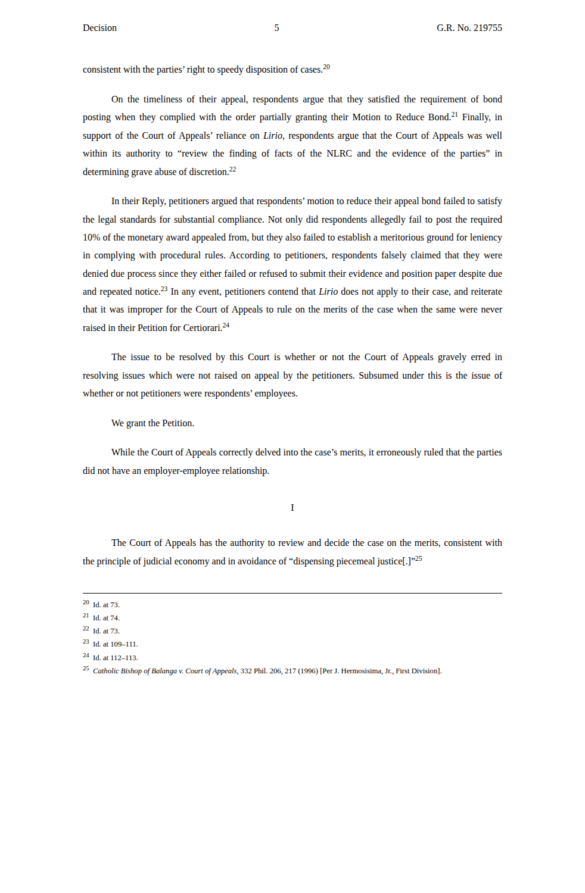Decision 5 G.R. No. 219755
consistent with the parties’ right to speedy disposition of cases.20
On the timeliness of their appeal, respondents argue that they satisfied the requirement of bond posting when they complied with the order partially granting their Motion to Reduce Bond.21 Finally, in support of the Court of Appeals’ reliance on Lirio, respondents argue that the Court of Appeals was well within its authority to “review the finding of facts of the NLRC and the evidence of the parties” in determining grave abuse of discretion.22
In their Reply, petitioners argued that respondents’ motion to reduce their appeal bond failed to satisfy the legal standards for substantial compliance. Not only did respondents allegedly fail to post the required 10% of the monetary award appealed from, but they also failed to establish a meritorious ground for leniency in complying with procedural rules. According to petitioners, respondents falsely claimed that they were denied due process since they either failed or refused to submit their evidence and position paper despite due and repeated notice.23 In any event, petitioners contend that Lirio does not apply to their case, and reiterate that it was improper for the Court of Appeals to rule on the merits of the case when the same were never raised in their Petition for Certiorari.24
The issue to be resolved by this Court is whether or not the Court of Appeals gravely erred in resolving issues which were not raised on appeal by the petitioners. Subsumed under this is the issue of whether or not petitioners were respondents’ employees.
We grant the Petition.
While the Court of Appeals correctly delved into the case’s merits, it erroneously ruled that the parties did not have an employer-employee relationship.
I
The Court of Appeals has the authority to review and decide the case on the merits, consistent with the principle of judicial economy and in avoidance of “dispensing piecemeal justice[.]”25
20 Id. at 73.
21 Id. at 74.
22 Id. at 73.
23 Id. at 109–111.
24 Id. at 112–113.
25 Catholic Bishop of Balanga v. Court of Appeals, 332 Phil. 206, 217 (1996) [Per J. Hermosisima, Jr., First Division].